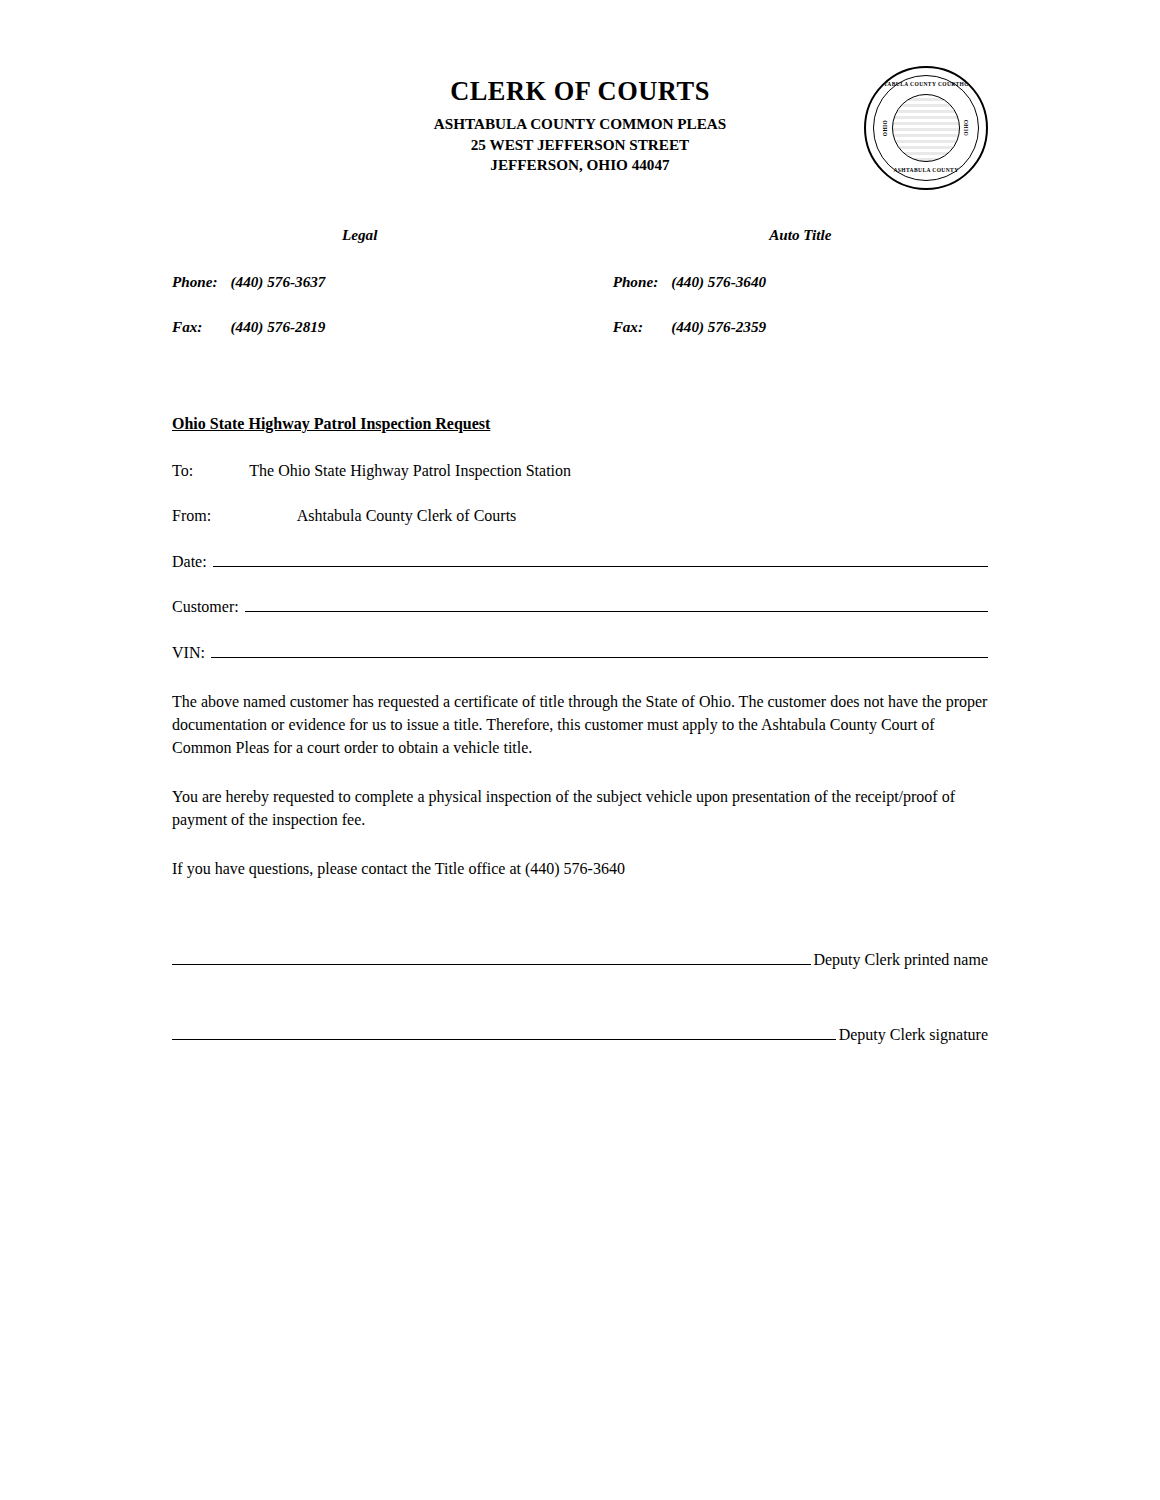Ashtabula County Courthouse Ashtabula County Ohio Ohio
CLERK OF COURTS
ASHTABULA COUNTY COMMON PLEAS
25 WEST JEFFERSON STREET
JEFFERSON, OHIO 44047
Legal
Phone: (440) 576-3637
Fax: (440) 576-2819
Auto Title
Phone: (440) 576-3640
Fax: (440) 576-2359
Ohio State Highway Patrol Inspection Request
To: The Ohio State Highway Patrol Inspection Station
From: Ashtabula County Clerk of Courts
Date:
Customer:
VIN:
The above named customer has requested a certificate of title through the State of Ohio. The customer does not have the proper documentation or evidence for us to issue a title. Therefore, this customer must apply to the Ashtabula County Court of Common Pleas for a court order to obtain a vehicle title.
You are hereby requested to complete a physical inspection of the subject vehicle upon presentation of the receipt/proof of payment of the inspection fee.
If you have questions, please contact the Title office at (440) 576-3640
Deputy Clerk printed name
Deputy Clerk signature